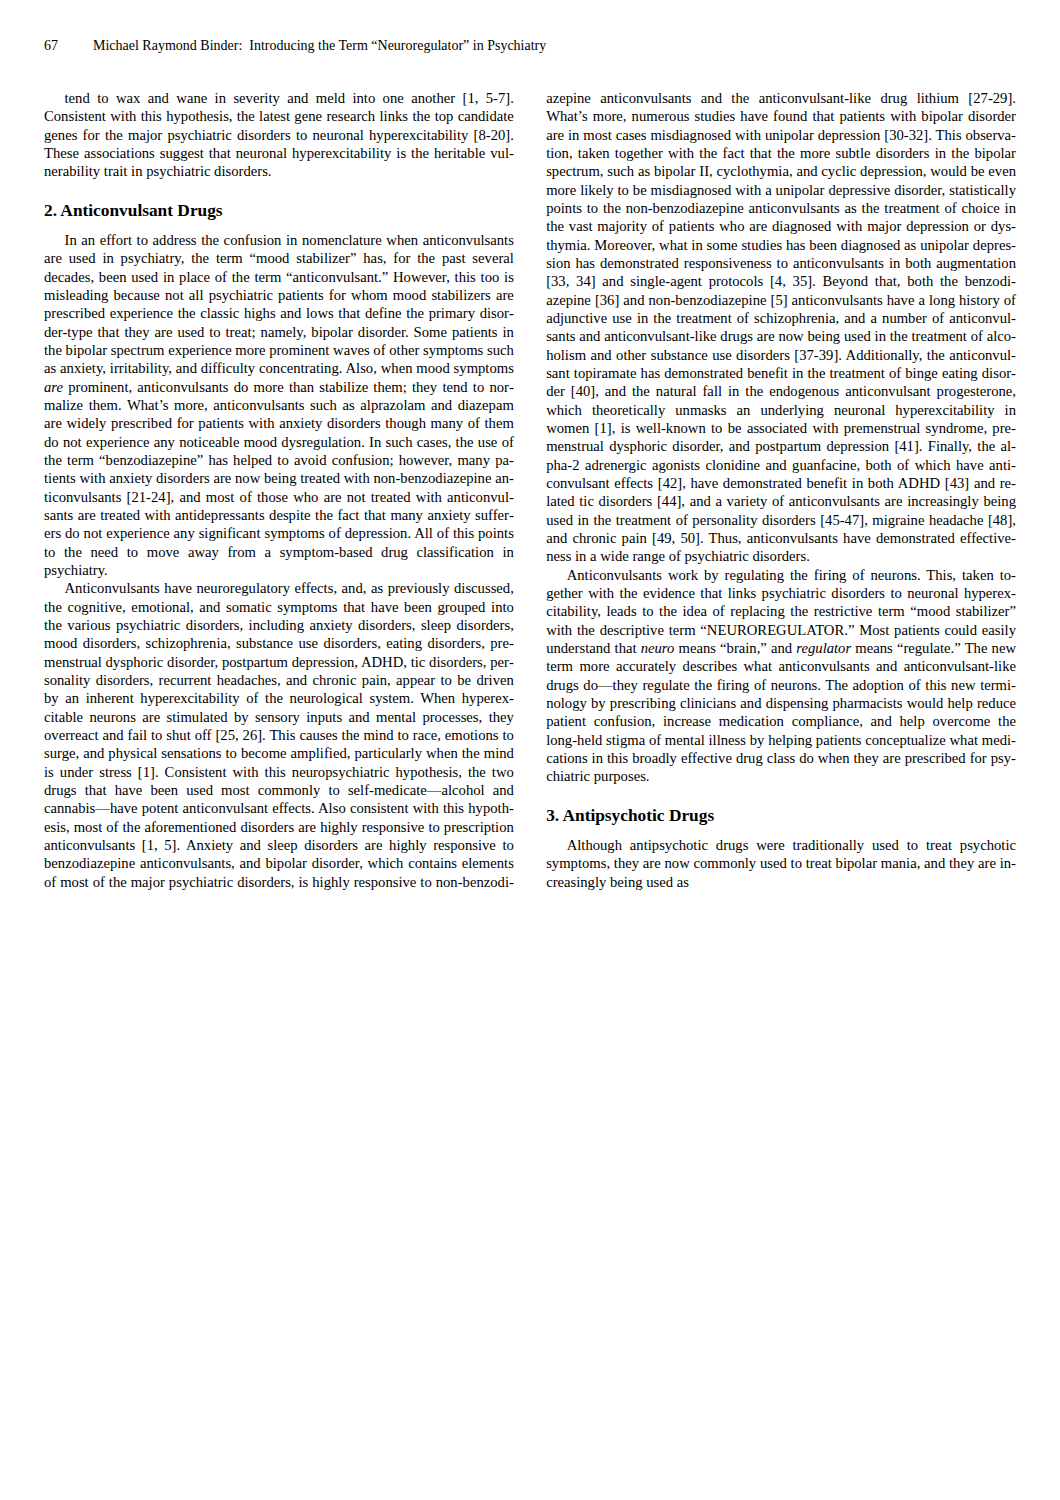67 Michael Raymond Binder: Introducing the Term “Neuroregulator” in Psychiatry
tend to wax and wane in severity and meld into one another [1, 5-7]. Consistent with this hypothesis, the latest gene research links the top candidate genes for the major psychiatric disorders to neuronal hyperexcitability [8-20]. These associations suggest that neuronal hyperexcitability is the heritable vulnerability trait in psychiatric disorders.
2. Anticonvulsant Drugs
In an effort to address the confusion in nomenclature when anticonvulsants are used in psychiatry, the term “mood stabilizer” has, for the past several decades, been used in place of the term “anticonvulsant.” However, this too is misleading because not all psychiatric patients for whom mood stabilizers are prescribed experience the classic highs and lows that define the primary disorder-type that they are used to treat; namely, bipolar disorder. Some patients in the bipolar spectrum experience more prominent waves of other symptoms such as anxiety, irritability, and difficulty concentrating. Also, when mood symptoms are prominent, anticonvulsants do more than stabilize them; they tend to normalize them. What’s more, anticonvulsants such as alprazolam and diazepam are widely prescribed for patients with anxiety disorders though many of them do not experience any noticeable mood dysregulation. In such cases, the use of the term “benzodiazepine” has helped to avoid confusion; however, many patients with anxiety disorders are now being treated with non-benzodiazepine anticonvulsants [21-24], and most of those who are not treated with anticonvulsants are treated with antidepressants despite the fact that many anxiety sufferers do not experience any significant symptoms of depression. All of this points to the need to move away from a symptom-based drug classification in psychiatry.
Anticonvulsants have neuroregulatory effects, and, as previously discussed, the cognitive, emotional, and somatic symptoms that have been grouped into the various psychiatric disorders, including anxiety disorders, sleep disorders, mood disorders, schizophrenia, substance use disorders, eating disorders, premenstrual dysphoric disorder, postpartum depression, ADHD, tic disorders, personality disorders, recurrent headaches, and chronic pain, appear to be driven by an inherent hyperexcitability of the neurological system. When hyperexcitable neurons are stimulated by sensory inputs and mental processes, they overreact and fail to shut off [25, 26]. This causes the mind to race, emotions to surge, and physical sensations to become amplified, particularly when the mind is under stress [1]. Consistent with this neuropsychiatric hypothesis, the two drugs that have been used most commonly to self-medicate—alcohol and cannabis—have potent anticonvulsant effects. Also consistent with this hypothesis, most of the aforementioned disorders are highly responsive to prescription anticonvulsants [1, 5]. Anxiety and sleep disorders are highly responsive to benzodiazepine anticonvulsants, and bipolar disorder, which contains elements of most of the major psychiatric disorders, is highly responsive to non-benzodiazepine anticonvulsants and the anticonvulsant-like drug lithium [27-29]. What’s more, numerous studies have found that patients with bipolar disorder are in most cases misdiagnosed with unipolar depression [30-32]. This observation, taken together with the fact that the more subtle disorders in the bipolar spectrum, such as bipolar II, cyclothymia, and cyclic depression, would be even more likely to be misdiagnosed with a unipolar depressive disorder, statistically points to the non-benzodiazepine anticonvulsants as the treatment of choice in the vast majority of patients who are diagnosed with major depression or dysthymia. Moreover, what in some studies has been diagnosed as unipolar depression has demonstrated responsiveness to anticonvulsants in both augmentation [33, 34] and single-agent protocols [4, 35]. Beyond that, both the benzodiazepine [36] and non-benzodiazepine [5] anticonvulsants have a long history of adjunctive use in the treatment of schizophrenia, and a number of anticonvulsants and anticonvulsant-like drugs are now being used in the treatment of alcoholism and other substance use disorders [37-39]. Additionally, the anticonvulsant topiramate has demonstrated benefit in the treatment of binge eating disorder [40], and the natural fall in the endogenous anticonvulsant progesterone, which theoretically unmasks an underlying neuronal hyperexcitability in women [1], is well-known to be associated with premenstrual syndrome, premenstrual dysphoric disorder, and postpartum depression [41]. Finally, the alpha-2 adrenergic agonists clonidine and guanfacine, both of which have anticonvulsant effects [42], have demonstrated benefit in both ADHD [43] and related tic disorders [44], and a variety of anticonvulsants are increasingly being used in the treatment of personality disorders [45-47], migraine headache [48], and chronic pain [49, 50]. Thus, anticonvulsants have demonstrated effectiveness in a wide range of psychiatric disorders.
Anticonvulsants work by regulating the firing of neurons. This, taken together with the evidence that links psychiatric disorders to neuronal hyperexcitability, leads to the idea of replacing the restrictive term “mood stabilizer” with the descriptive term “NEUROREGULATOR.” Most patients could easily understand that neuro means “brain,” and regulator means “regulate.” The new term more accurately describes what anticonvulsants and anticonvulsant-like drugs do—they regulate the firing of neurons. The adoption of this new terminology by prescribing clinicians and dispensing pharmacists would help reduce patient confusion, increase medication compliance, and help overcome the long-held stigma of mental illness by helping patients conceptualize what medications in this broadly effective drug class do when they are prescribed for psychiatric purposes.
3. Antipsychotic Drugs
Although antipsychotic drugs were traditionally used to treat psychotic symptoms, they are now commonly used to treat bipolar mania, and they are increasingly being used as